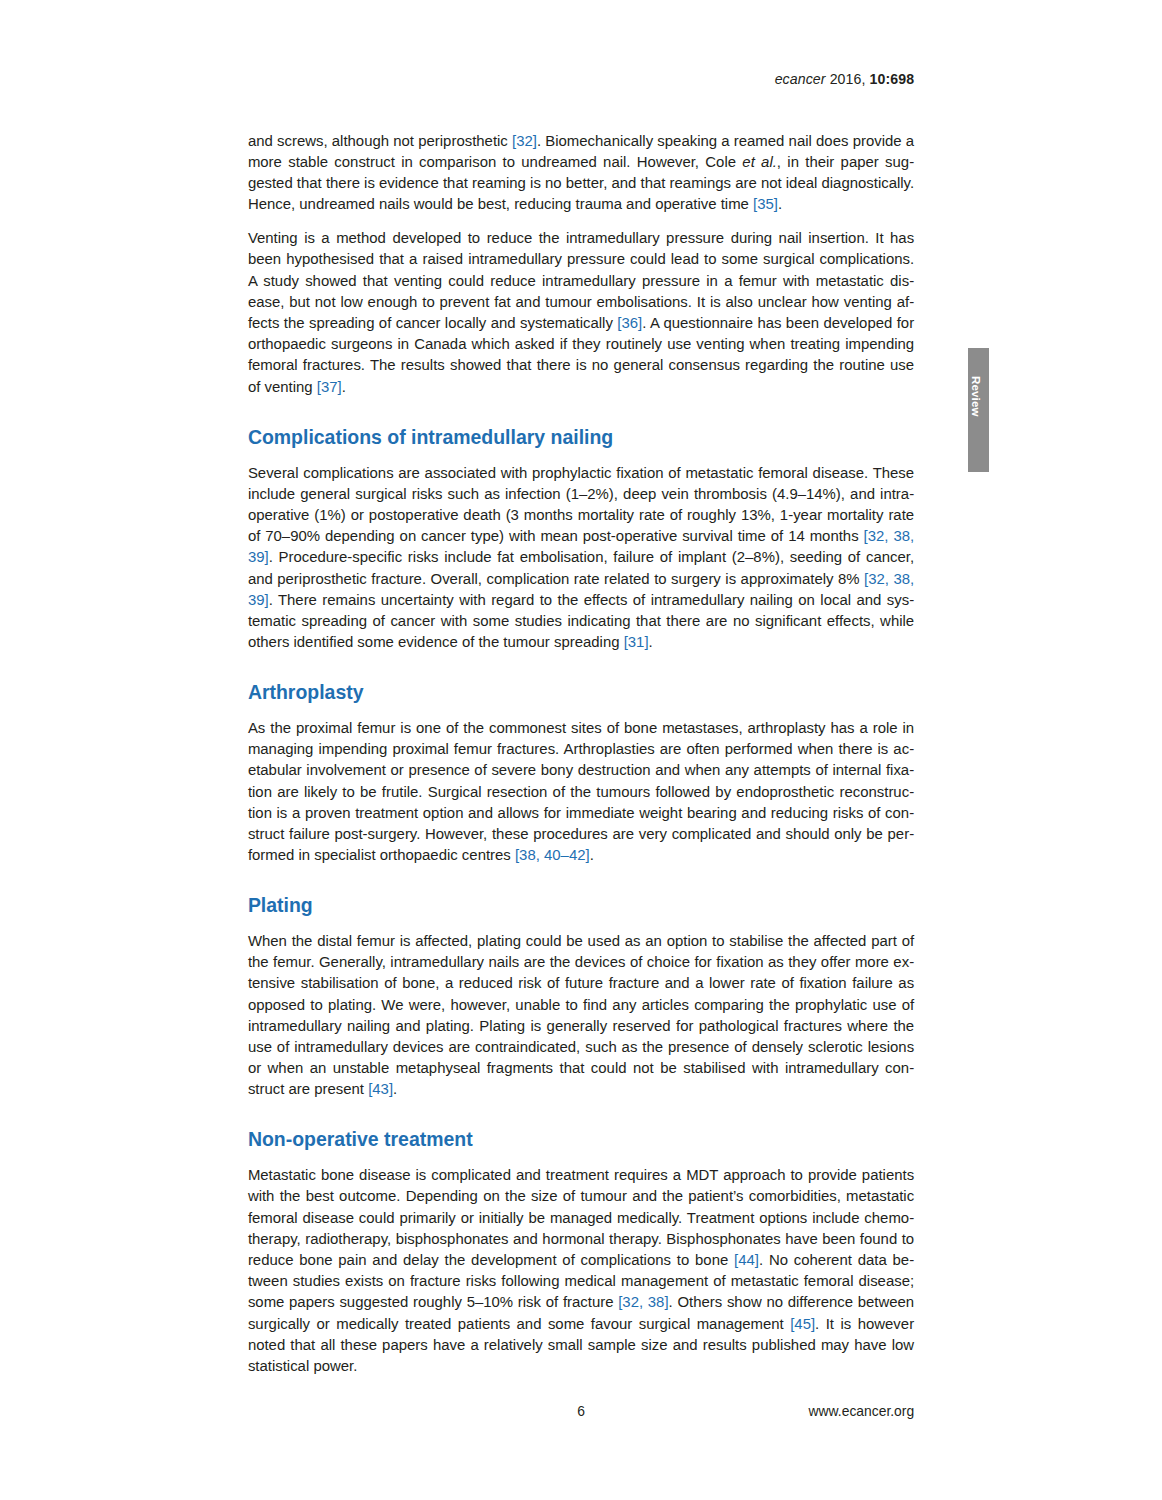ecancer 2016, 10:698
Review
and screws, although not periprosthetic [32]. Biomechanically speaking a reamed nail does provide a more stable construct in comparison to undreamed nail. However, Cole et al., in their paper suggested that there is evidence that reaming is no better, and that reamings are not ideal diagnostically. Hence, undreamed nails would be best, reducing trauma and operative time [35].
Venting is a method developed to reduce the intramedullary pressure during nail insertion. It has been hypothesised that a raised intramedullary pressure could lead to some surgical complications. A study showed that venting could reduce intramedullary pressure in a femur with metastatic disease, but not low enough to prevent fat and tumour embolisations. It is also unclear how venting affects the spreading of cancer locally and systematically [36]. A questionnaire has been developed for orthopaedic surgeons in Canada which asked if they routinely use venting when treating impending femoral fractures. The results showed that there is no general consensus regarding the routine use of venting [37].
Complications of intramedullary nailing
Several complications are associated with prophylactic fixation of metastatic femoral disease. These include general surgical risks such as infection (1–2%), deep vein thrombosis (4.9–14%), and intraoperative (1%) or postoperative death (3 months mortality rate of roughly 13%, 1-year mortality rate of 70–90% depending on cancer type) with mean post-operative survival time of 14 months [32, 38, 39]. Procedure-specific risks include fat embolisation, failure of implant (2–8%), seeding of cancer, and periprosthetic fracture. Overall, complication rate related to surgery is approximately 8% [32, 38, 39]. There remains uncertainty with regard to the effects of intramedullary nailing on local and systematic spreading of cancer with some studies indicating that there are no significant effects, while others identified some evidence of the tumour spreading [31].
Arthroplasty
As the proximal femur is one of the commonest sites of bone metastases, arthroplasty has a role in managing impending proximal femur fractures. Arthroplasties are often performed when there is acetabular involvement or presence of severe bony destruction and when any attempts of internal fixation are likely to be frutile. Surgical resection of the tumours followed by endoprosthetic reconstruction is a proven treatment option and allows for immediate weight bearing and reducing risks of construct failure post-surgery. However, these procedures are very complicated and should only be performed in specialist orthopaedic centres [38, 40–42].
Plating
When the distal femur is affected, plating could be used as an option to stabilise the affected part of the femur. Generally, intramedullary nails are the devices of choice for fixation as they offer more extensive stabilisation of bone, a reduced risk of future fracture and a lower rate of fixation failure as opposed to plating. We were, however, unable to find any articles comparing the prophylatic use of intramedullary nailing and plating. Plating is generally reserved for pathological fractures where the use of intramedullary devices are contraindicated, such as the presence of densely sclerotic lesions or when an unstable metaphyseal fragments that could not be stabilised with intramedullary construct are present [43].
Non-operative treatment
Metastatic bone disease is complicated and treatment requires a MDT approach to provide patients with the best outcome. Depending on the size of tumour and the patient’s comorbidities, metastatic femoral disease could primarily or initially be managed medically. Treatment options include chemotherapy, radiotherapy, bisphosphonates and hormonal therapy. Bisphosphonates have been found to reduce bone pain and delay the development of complications to bone [44]. No coherent data between studies exists on fracture risks following medical management of metastatic femoral disease; some papers suggested roughly 5–10% risk of fracture [32, 38]. Others show no difference between surgically or medically treated patients and some favour surgical management [45]. It is however noted that all these papers have a relatively small sample size and results published may have low statistical power.
6 www.ecancer.org